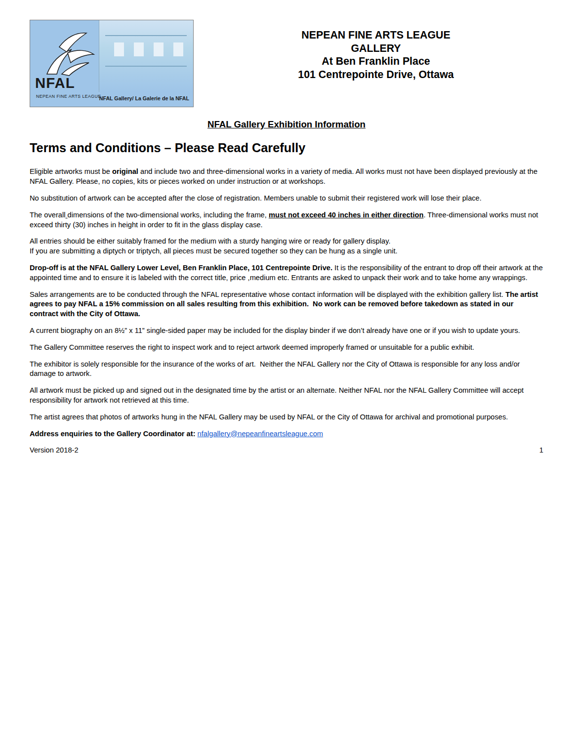NFAL
NEPEAN FINE ARTS LEAGUE
NFAL Gallery/ La Galerie de la NFAL
NEPEAN FINE ARTS LEAGUE
GALLERY
At Ben Franklin Place
101 Centrepointe Drive, Ottawa
NFAL Gallery Exhibition Information
Terms and Conditions – Please Read Carefully
Eligible artworks must be original and include two and three-dimensional works in a variety of media. All works must not have been displayed previously at the NFAL Gallery. Please, no copies, kits or pieces worked on under instruction or at workshops.
No substitution of artwork can be accepted after the close of registration. Members unable to submit their registered work will lose their place.
The overall dimensions of the two-dimensional works, including the frame, must not exceed 40 inches in either direction. Three-dimensional works must not exceed thirty (30) inches in height in order to fit in the glass display case.
All entries should be either suitably framed for the medium with a sturdy hanging wire or ready for gallery display.
If you are submitting a diptych or triptych, all pieces must be secured together so they can be hung as a single unit.
Drop-off is at the NFAL Gallery Lower Level, Ben Franklin Place, 101 Centrepointe Drive. It is the responsibility of the entrant to drop off their artwork at the appointed time and to ensure it is labeled with the correct title, price ,medium etc. Entrants are asked to unpack their work and to take home any wrappings.
Sales arrangements are to be conducted through the NFAL representative whose contact information will be displayed with the exhibition gallery list. The artist agrees to pay NFAL a 15% commission on all sales resulting from this exhibition. No work can be removed before takedown as stated in our contract with the City of Ottawa.
A current biography on an 8½” x 11” single-sided paper may be included for the display binder if we don’t already have one or if you wish to update yours.
The Gallery Committee reserves the right to inspect work and to reject artwork deemed improperly framed or unsuitable for a public exhibit.
The exhibitor is solely responsible for the insurance of the works of art. Neither the NFAL Gallery nor the City of Ottawa is responsible for any loss and/or damage to artwork.
All artwork must be picked up and signed out in the designated time by the artist or an alternate. Neither NFAL nor the NFAL Gallery Committee will accept responsibility for artwork not retrieved at this time.
The artist agrees that photos of artworks hung in the NFAL Gallery may be used by NFAL or the City of Ottawa for archival and promotional purposes.
Address enquiries to the Gallery Coordinator at: nfalgallery@nepeanfineartsleague.com
Version 2018-2
1